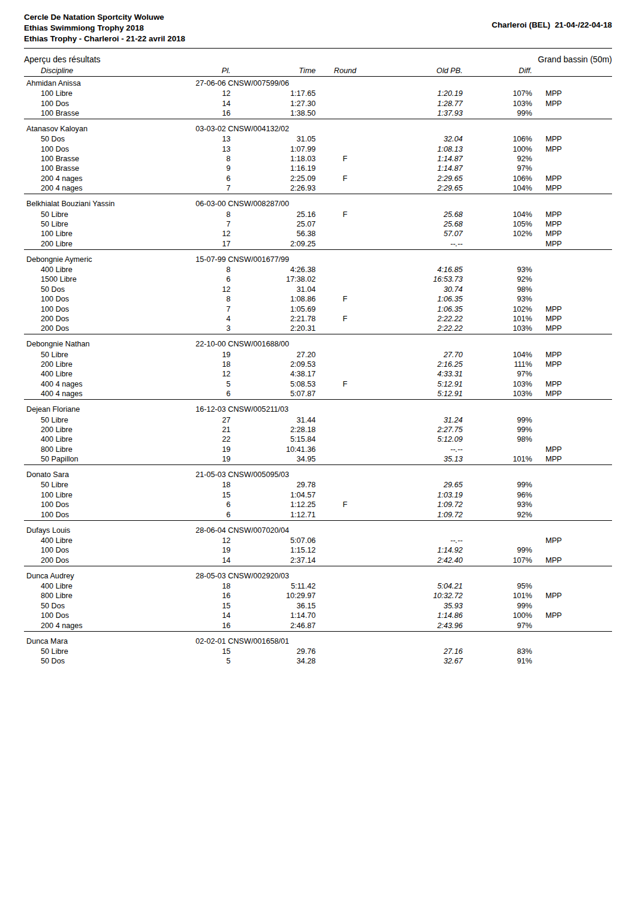Cercle De Natation Sportcity Woluwe
Ethias Swimmiong Trophy 2018
Ethias Trophy - Charleroi - 21-22 avril 2018
Charleroi (BEL) 21-04-/22-04-18
Aperçu des résultats
Grand bassin (50m)
| Discipline | Pl. | Time | Round | Old PB. | Diff. | |
| --- | --- | --- | --- | --- | --- | --- |
| Ahmidan Anissa | 27-06-06 CNSW/007599/06 |
| 100 Libre | 12 | 1:17.65 | | 1:20.19 | 107% | MPP |
| 100 Dos | 14 | 1:27.30 | | 1:28.77 | 103% | MPP |
| 100 Brasse | 16 | 1:38.50 | | 1:37.93 | 99% | |
| Atanasov Kaloyan | 03-03-02 CNSW/004132/02 |
| 50 Dos | 13 | 31.05 | | 32.04 | 106% | MPP |
| 100 Dos | 13 | 1:07.99 | | 1:08.13 | 100% | MPP |
| 100 Brasse | 8 | 1:18.03 | F | 1:14.87 | 92% | |
| 100 Brasse | 9 | 1:16.19 | | 1:14.87 | 97% | |
| 200 4 nages | 6 | 2:25.09 | F | 2:29.65 | 106% | MPP |
| 200 4 nages | 7 | 2:26.93 | | 2:29.65 | 104% | MPP |
| Belkhialat Bouziani Yassin | 06-03-00 CNSW/008287/00 |
| 50 Libre | 8 | 25.16 | F | 25.68 | 104% | MPP |
| 50 Libre | 7 | 25.07 | | 25.68 | 105% | MPP |
| 100 Libre | 12 | 56.38 | | 57.07 | 102% | MPP |
| 200 Libre | 17 | 2:09.25 | | --.-- | | MPP |
| Debongnie Aymeric | 15-07-99 CNSW/001677/99 |
| 400 Libre | 8 | 4:26.38 | | 4:16.85 | 93% | |
| 1500 Libre | 6 | 17:38.02 | | 16:53.73 | 92% | |
| 50 Dos | 12 | 31.04 | | 30.74 | 98% | |
| 100 Dos | 8 | 1:08.86 | F | 1:06.35 | 93% | |
| 100 Dos | 7 | 1:05.69 | | 1:06.35 | 102% | MPP |
| 200 Dos | 4 | 2:21.78 | F | 2:22.22 | 101% | MPP |
| 200 Dos | 3 | 2:20.31 | | 2:22.22 | 103% | MPP |
| Debongnie Nathan | 22-10-00 CNSW/001688/00 |
| 50 Libre | 19 | 27.20 | | 27.70 | 104% | MPP |
| 200 Libre | 18 | 2:09.53 | | 2:16.25 | 111% | MPP |
| 400 Libre | 12 | 4:38.17 | | 4:33.31 | 97% | |
| 400 4 nages | 5 | 5:08.53 | F | 5:12.91 | 103% | MPP |
| 400 4 nages | 6 | 5:07.87 | | 5:12.91 | 103% | MPP |
| Dejean Floriane | 16-12-03 CNSW/005211/03 |
| 50 Libre | 27 | 31.44 | | 31.24 | 99% | |
| 200 Libre | 21 | 2:28.18 | | 2:27.75 | 99% | |
| 400 Libre | 22 | 5:15.84 | | 5:12.09 | 98% | |
| 800 Libre | 19 | 10:41.36 | | --.-- | | MPP |
| 50 Papillon | 19 | 34.95 | | 35.13 | 101% | MPP |
| Donato Sara | 21-05-03 CNSW/005095/03 |
| 50 Libre | 18 | 29.78 | | 29.65 | 99% | |
| 100 Libre | 15 | 1:04.57 | | 1:03.19 | 96% | |
| 100 Dos | 6 | 1:12.25 | F | 1:09.72 | 93% | |
| 100 Dos | 6 | 1:12.71 | | 1:09.72 | 92% | |
| Dufays Louis | 28-06-04 CNSW/007020/04 |
| 400 Libre | 12 | 5:07.06 | | --.-- | | MPP |
| 100 Dos | 19 | 1:15.12 | | 1:14.92 | 99% | |
| 200 Dos | 14 | 2:37.14 | | 2:42.40 | 107% | MPP |
| Dunca Audrey | 28-05-03 CNSW/002920/03 |
| 400 Libre | 18 | 5:11.42 | | 5:04.21 | 95% | |
| 800 Libre | 16 | 10:29.97 | | 10:32.72 | 101% | MPP |
| 50 Dos | 15 | 36.15 | | 35.93 | 99% | |
| 100 Dos | 14 | 1:14.70 | | 1:14.86 | 100% | MPP |
| 200 4 nages | 16 | 2:46.87 | | 2:43.96 | 97% | |
| Dunca Mara | 02-02-01 CNSW/001658/01 |
| 50 Libre | 15 | 29.76 | | 27.16 | 83% | |
| 50 Dos | 5 | 34.28 | | 32.67 | 91% | |